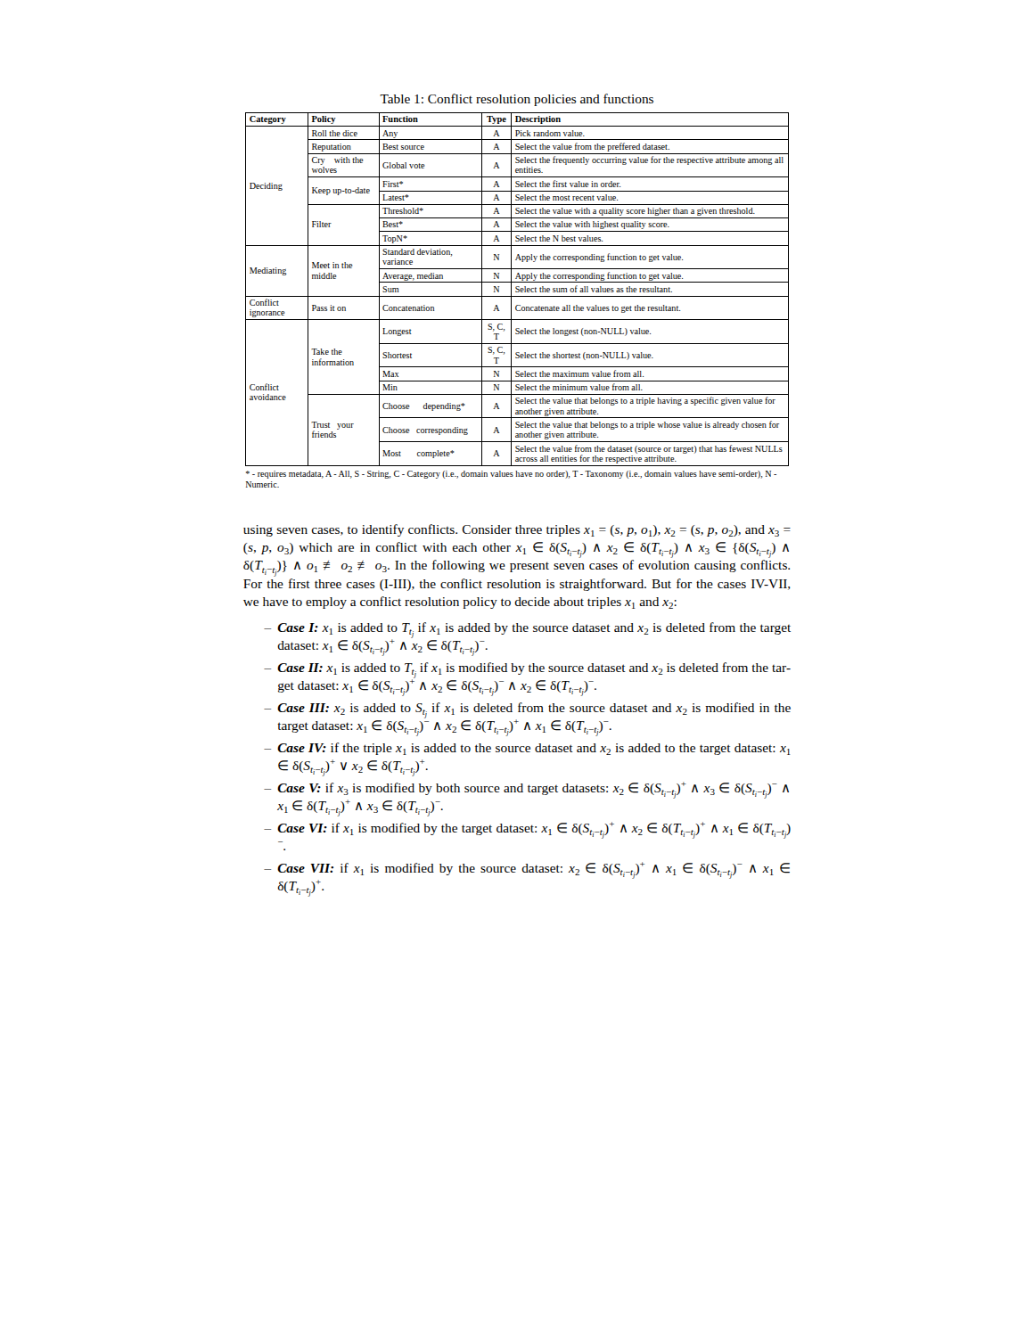Table 1: Conflict resolution policies and functions
| Category | Policy | Function | Type | Description |
| --- | --- | --- | --- | --- |
| Deciding | Roll the dice | Any | A | Pick random value. |
| Reputation | Best source | A | Select the value from the preffered dataset. |
| Cry with the wolves | Global vote | A | Select the frequently occurring value for the respective attribute among all entities. |
| Keep up-to-date | First* | A | Select the first value in order. |
| Latest* | A | Select the most recent value. |
| Filter | Threshold* | A | Select the value with a quality score higher than a given threshold. |
| Best* | A | Select the value with highest quality score. |
| TopN* | A | Select the N best values. |
| Mediating | Meet in the middle | Standard deviation, variance | N | Apply the corresponding function to get value. |
| Average, median | N | Apply the corresponding function to get value. |
| Sum | N | Select the sum of all values as the resultant. |
| Conflict ignorance | Pass it on | Concatenation | A | Concatenate all the values to get the resultant. |
| Conflict avoidance | Take the information | Longest | S, C, T | Select the longest (non-NULL) value. |
| Shortest | S, C, T | Select the shortest (non-NULL) value. |
| Max | N | Select the maximum value from all. |
| Min | N | Select the minimum value from all. |
| Trust your friends | Choose depending* | A | Select the value that belongs to a triple having a specific given value for another given attribute. |
| Choose corresponding | A | Select the value that belongs to a triple whose value is already chosen for another given attribute. |
| Most complete* | A | Select the value from the dataset (source or target) that has fewest NULLs across all entities for the respective attribute. |
* - requires metadata, A - All, S - String, C - Category (i.e., domain values have no order), T - Taxonomy (i.e., domain values have semi-order), N - Numeric.
using seven cases, to identify conflicts. Consider three triples x1 = (s, p, o1), x2 = (s, p, o2), and x3 = (s, p, o3) which are in conflict with each other x1 ∈ δ(Sti−tj) ∧ x2 ∈ δ(Tti−tj) ∧ x3 ∈ {δ(Sti−tj) ∧ δ(Tti−tj)} ∧ o1 ≢ o2 ≢ o3. In the following we present seven cases of evolution causing conflicts. For the first three cases (I-III), the conflict resolution is straightforward. But for the cases IV-VII, we have to employ a conflict resolution policy to decide about triples x1 and x2:
Case I: x1 is added to Ttj if x1 is added by the source dataset and x2 is deleted from the target dataset: x1 ∈ δ(Sti−tj)+ ∧ x2 ∈ δ(Tti−tj)−.
Case II: x1 is added to Ttj if x1 is modified by the source dataset and x2 is deleted from the target dataset: x1 ∈ δ(Sti−tj)+ ∧ x2 ∈ δ(Sti−tj)− ∧ x2 ∈ δ(Tti−tj)−.
Case III: x2 is added to Stj if x1 is deleted from the source dataset and x2 is modified in the target dataset: x1 ∈ δ(Sti−tj)− ∧ x2 ∈ δ(Tti−tj)+ ∧ x1 ∈ δ(Tti−tj)−.
Case IV: if the triple x1 is added to the source dataset and x2 is added to the target dataset: x1 ∈ δ(Sti−tj)+ ∨ x2 ∈ δ(Tti−tj)+.
Case V: if x3 is modified by both source and target datasets: x2 ∈ δ(Sti−tj)+ ∧ x3 ∈ δ(Sti−tj)− ∧ x1 ∈ δ(Tti−tj)+ ∧ x3 ∈ δ(Tti−tj)−.
Case VI: if x1 is modified by the target dataset: x1 ∈ δ(Sti−tj)+ ∧ x2 ∈ δ(Tti−tj)+ ∧ x1 ∈ δ(Tti−tj)−.
Case VII: if x1 is modified by the source dataset: x2 ∈ δ(Sti−tj)+ ∧ x1 ∈ δ(Sti−tj)− ∧ x1 ∈ δ(Tti−tj)+.